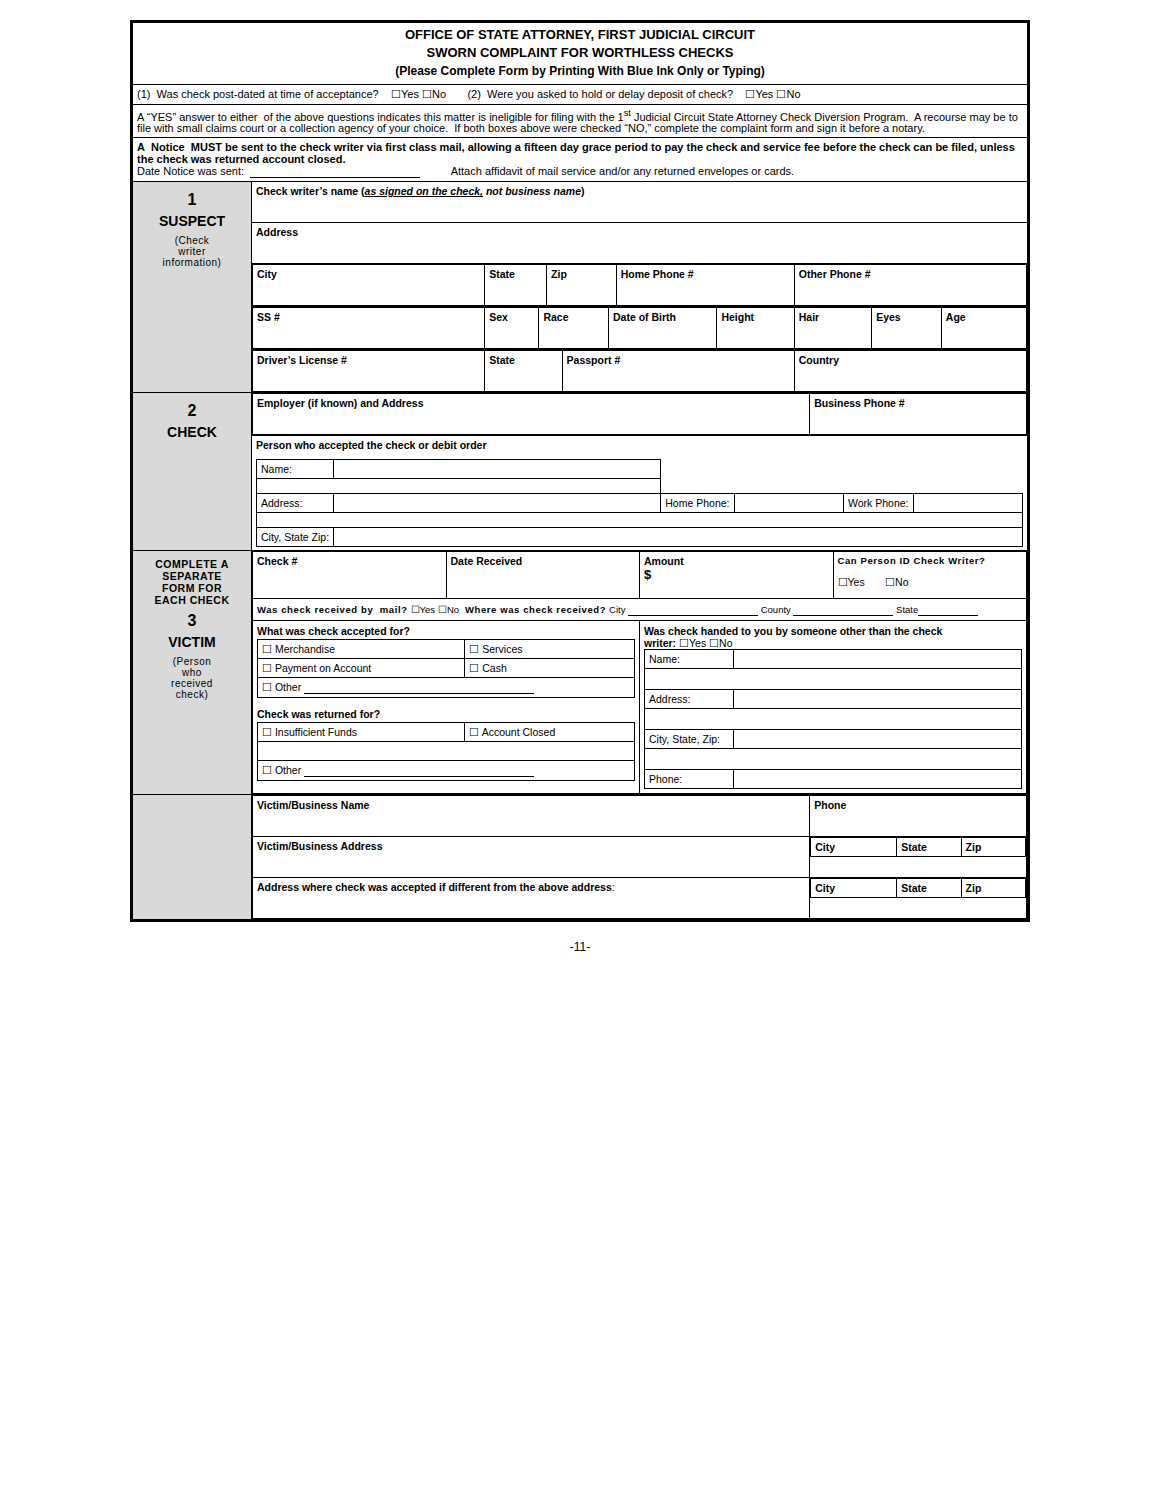| OFFICE OF STATE ATTORNEY, FIRST JUDICIAL CIRCUIT SWORN COMPLAINT FOR WORTHLESS CHECKS (Please Complete Form by Printing With Blue Ink Only or Typing) |
| (1) Was check post-dated at time of acceptance? ☐ Yes ☐ No (2) Were you asked to hold or delay deposit of check? ☐ Yes ☐ No |
| A “YES” answer to either of the above questions indicates this matter is ineligible for filing with the 1 st Judicial Circuit State Attorney Check Diversion Program. A recourse may be to file with small claims court or a collection agency of your choice. If both boxes above were checked “NO,” complete the complaint form and sign it before a notary. |
| A Notice MUST be sent to the check writer via first class mail, allowing a fifteen day grace period to pay the check and service fee before the check can be filed, unless the check was returned account closed. Date Notice was sent: Attach affidavit of mail service and/or any returned envelopes or cards. |
| 1 SUSPECT (Check writer information) | Check writer’s name ( as signed on the check, not business name ) |
| Address |
| / City / State / Zip / Home Phone # / Other Phone # / |
| / SS # / Sex / Race / Date of Birth / Height / Hair / Eyes / Age / |
| / Driver’s License # / State / Passport # / Country / |
| 2 CHECK | / Employer (if known) and Address / Business Phone # / |
| Person who accepted the check or debit order / Name: / / / Address: / / Home Phone: / / Work Phone: / / / City, State Zip: / / |
| COMPLETE A SEPARATE FORM FOR EACH CHECK 3 VICTIM (Person who received check) | / Check # / Date Received / Amount $ / Can Person ID Check Writer? ☐ Yes ☐ No / / Was check received by mail? ☐ Yes ☐ No Where was check received? City County State / / What was check accepted for? / ☐ Merchandise / ☐ Services / / ☐ Payment on Account / ☐ Cash / / ☐ Other / Check was returned for? / ☐ Insufficient Funds / ☐ Account Closed / / ☐ Other / / Was check handed to you by someone other than the check writer: ☐ Yes ☐ No / Name: / / / Address: / / / City, State, Zip: / / / Phone: / / / |
| | / Victim/Business Name / Phone / / Victim/Business Address / / City / State / Zip / / / Address where check was accepted if different from the above address : / / City / State / Zip / / |
-11-